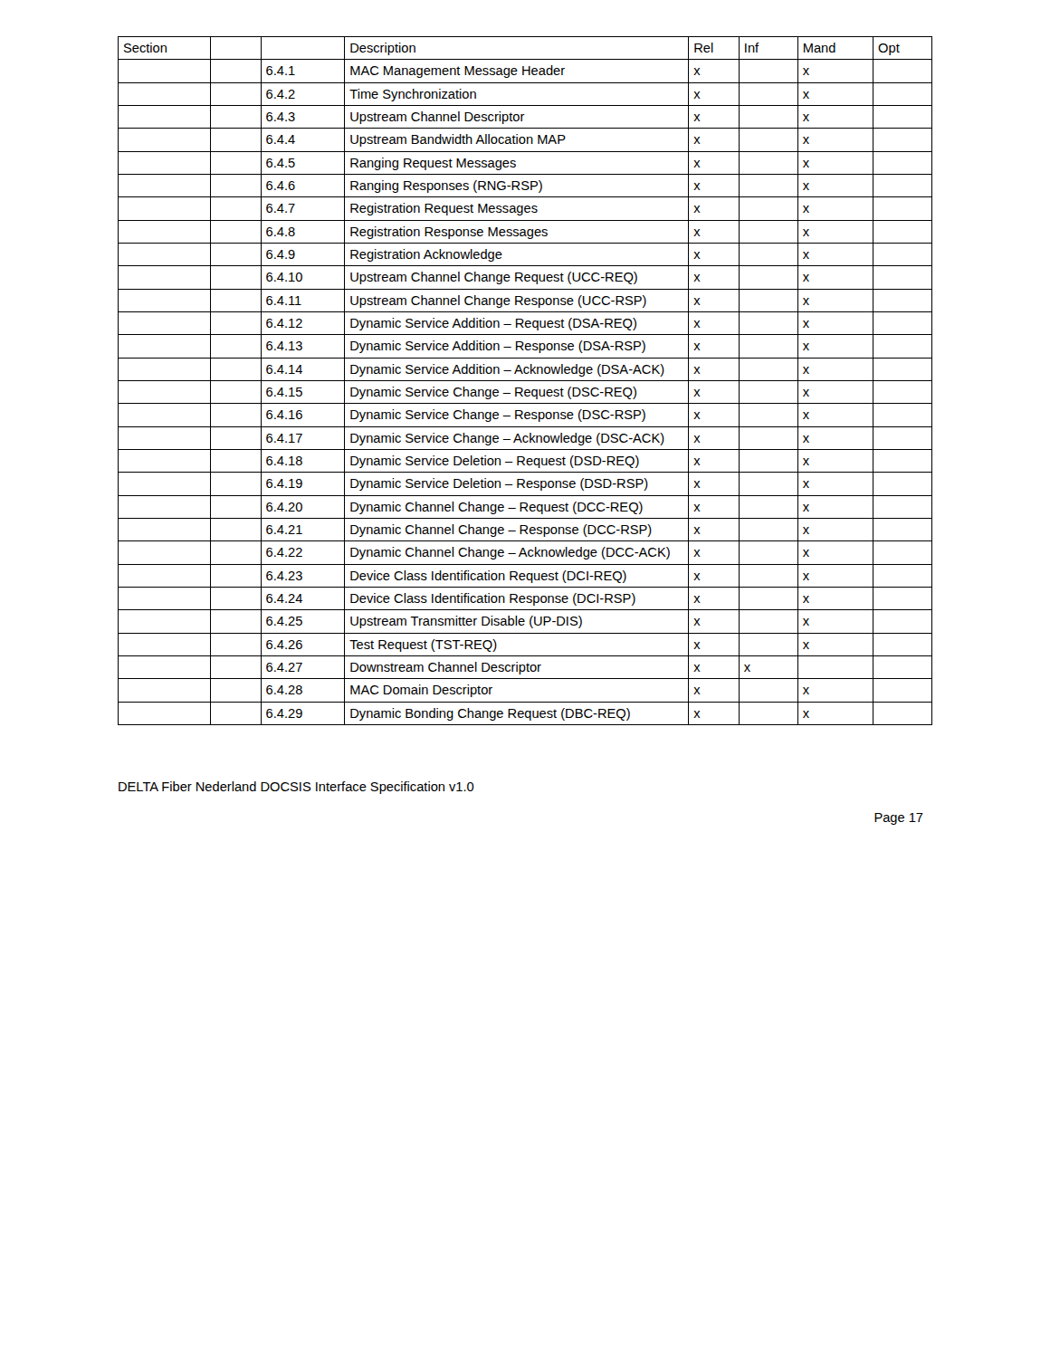| Section | | | Description | Rel | Inf | Mand | Opt |
| | | 6.4.1 | MAC Management Message Header | x | | x | |
| | | 6.4.2 | Time Synchronization | x | | x | |
| | | 6.4.3 | Upstream Channel Descriptor | x | | x | |
| | | 6.4.4 | Upstream Bandwidth Allocation MAP | x | | x | |
| | | 6.4.5 | Ranging Request Messages | x | | x | |
| | | 6.4.6 | Ranging Responses (RNG-RSP) | x | | x | |
| | | 6.4.7 | Registration Request Messages | x | | x | |
| | | 6.4.8 | Registration Response Messages | x | | x | |
| | | 6.4.9 | Registration Acknowledge | x | | x | |
| | | 6.4.10 | Upstream Channel Change Request (UCC-REQ) | x | | x | |
| | | 6.4.11 | Upstream Channel Change Response (UCC-RSP) | x | | x | |
| | | 6.4.12 | Dynamic Service Addition – Request (DSA-REQ) | x | | x | |
| | | 6.4.13 | Dynamic Service Addition – Response (DSA-RSP) | x | | x | |
| | | 6.4.14 | Dynamic Service Addition – Acknowledge (DSA-ACK) | x | | x | |
| | | 6.4.15 | Dynamic Service Change – Request (DSC-REQ) | x | | x | |
| | | 6.4.16 | Dynamic Service Change – Response (DSC-RSP) | x | | x | |
| | | 6.4.17 | Dynamic Service Change – Acknowledge (DSC-ACK) | x | | x | |
| | | 6.4.18 | Dynamic Service Deletion – Request (DSD-REQ) | x | | x | |
| | | 6.4.19 | Dynamic Service Deletion – Response (DSD-RSP) | x | | x | |
| | | 6.4.20 | Dynamic Channel Change – Request (DCC-REQ) | x | | x | |
| | | 6.4.21 | Dynamic Channel Change – Response (DCC-RSP) | x | | x | |
| | | 6.4.22 | Dynamic Channel Change – Acknowledge (DCC-ACK) | x | | x | |
| | | 6.4.23 | Device Class Identification Request (DCI-REQ) | x | | x | |
| | | 6.4.24 | Device Class Identification Response (DCI-RSP) | x | | x | |
| | | 6.4.25 | Upstream Transmitter Disable (UP-DIS) | x | | x | |
| | | 6.4.26 | Test Request (TST-REQ) | x | | x | |
| | | 6.4.27 | Downstream Channel Descriptor | x | x | | |
| | | 6.4.28 | MAC Domain Descriptor | x | | x | |
| | | 6.4.29 | Dynamic Bonding Change Request (DBC-REQ) | x | | x | |
DELTA Fiber Nederland DOCSIS Interface Specification v1.0
Page 17